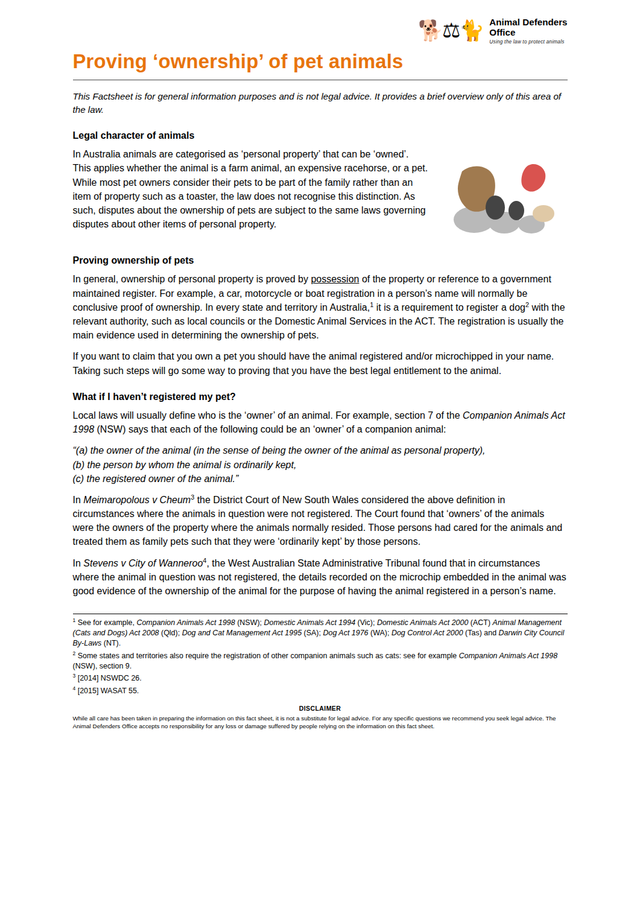🐕⚖🐈 Animal Defenders
Office Using the law to protect animals
Proving ‘ownership’ of pet animals
This Factsheet is for general information purposes and is not legal advice. It provides a brief overview only of this area of the law.
Legal character of animals
In Australia animals are categorised as ‘personal property’ that can be ‘owned’. This applies whether the animal is a farm animal, an expensive racehorse, or a pet. While most pet owners consider their pets to be part of the family rather than an item of property such as a toaster, the law does not recognise this distinction. As such, disputes about the ownership of pets are subject to the same laws governing disputes about other items of personal property.
Proving ownership of pets
In general, ownership of personal property is proved by possession of the property or reference to a government maintained register. For example, a car, motorcycle or boat registration in a person’s name will normally be conclusive proof of ownership. In every state and territory in Australia,1 it is a requirement to register a dog2 with the relevant authority, such as local councils or the Domestic Animal Services in the ACT. The registration is usually the main evidence used in determining the ownership of pets.
If you want to claim that you own a pet you should have the animal registered and/or microchipped in your name. Taking such steps will go some way to proving that you have the best legal entitlement to the animal.
What if I haven’t registered my pet?
Local laws will usually define who is the ‘owner’ of an animal. For example, section 7 of the Companion Animals Act 1998 (NSW) says that each of the following could be an ‘owner’ of a companion animal:
“(a) the owner of the animal (in the sense of being the owner of the animal as personal property),
(b) the person by whom the animal is ordinarily kept,
(c) the registered owner of the animal.”
In Meimaropolous v Cheum3 the District Court of New South Wales considered the above definition in circumstances where the animals in question were not registered. The Court found that ‘owners’ of the animals were the owners of the property where the animals normally resided. Those persons had cared for the animals and treated them as family pets such that they were ‘ordinarily kept’ by those persons.
In Stevens v City of Wanneroo4, the West Australian State Administrative Tribunal found that in circumstances where the animal in question was not registered, the details recorded on the microchip embedded in the animal was good evidence of the ownership of the animal for the purpose of having the animal registered in a person’s name.
1 See for example, Companion Animals Act 1998 (NSW); Domestic Animals Act 1994 (Vic); Domestic Animals Act 2000 (ACT) Animal Management (Cats and Dogs) Act 2008 (Qld); Dog and Cat Management Act 1995 (SA); Dog Act 1976 (WA); Dog Control Act 2000 (Tas) and Darwin City Council By-Laws (NT).
2 Some states and territories also require the registration of other companion animals such as cats: see for example Companion Animals Act 1998 (NSW), section 9.
3 [2014] NSWDC 26.
4 [2015] WASAT 55.
DISCLAIMER
While all care has been taken in preparing the information on this fact sheet, it is not a substitute for legal advice. For any specific questions we recommend you seek legal advice. The Animal Defenders Office accepts no responsibility for any loss or damage suffered by people relying on the information on this fact sheet.